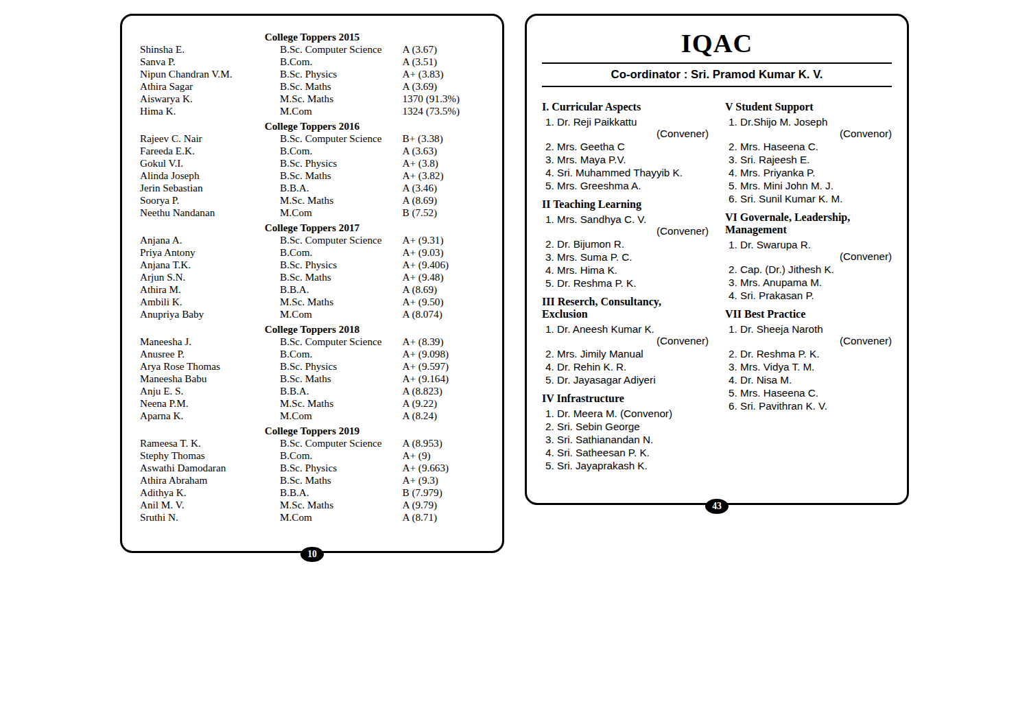| College Toppers 2015 |
| Shinsha E. | B.Sc. Computer Science | A (3.67) |
| Sanva P. | B.Com. | A (3.51) |
| Nipun Chandran V.M. | B.Sc. Physics | A+ (3.83) |
| Athira Sagar | B.Sc. Maths | A (3.69) |
| Aiswarya K. | M.Sc. Maths | 1370 (91.3%) |
| Hima K. | M.Com | 1324 (73.5%) |
| College Toppers 2016 |
| Rajeev C. Nair | B.Sc. Computer Science | B+ (3.38) |
| Fareeda E.K. | B.Com. | A (3.63) |
| Gokul V.I. | B.Sc. Physics | A+ (3.8) |
| Alinda Joseph | B.Sc. Maths | A+ (3.82) |
| Jerin Sebastian | B.B.A. | A (3.46) |
| Soorya P. | M.Sc. Maths | A (8.69) |
| Neethu Nandanan | M.Com | B (7.52) |
| College Toppers 2017 |
| Anjana A. | B.Sc. Computer Science | A+ (9.31) |
| Priya Antony | B.Com. | A+ (9.03) |
| Anjana T.K. | B.Sc. Physics | A+ (9.406) |
| Arjun S.N. | B.Sc. Maths | A+ (9.48) |
| Athira M. | B.B.A. | A (8.69) |
| Ambili K. | M.Sc. Maths | A+ (9.50) |
| Anupriya Baby | M.Com | A (8.074) |
| College Toppers 2018 |
| Maneesha J. | B.Sc. Computer Science | A+ (8.39) |
| Anusree P. | B.Com. | A+ (9.098) |
| Arya Rose Thomas | B.Sc. Physics | A+ (9.597) |
| Maneesha Babu | B.Sc. Maths | A+ (9.164) |
| Anju E. S. | B.B.A. | A (8.823) |
| Neena P.M. | M.Sc. Maths | A (9.22) |
| Aparna K. | M.Com | A (8.24) |
| College Toppers 2019 |
| Rameesa T. K. | B.Sc. Computer Science | A (8.953) |
| Stephy Thomas | B.Com. | A+ (9) |
| Aswathi Damodaran | B.Sc. Physics | A+ (9.663) |
| Athira Abraham | B.Sc. Maths | A+ (9.3) |
| Adithya K. | B.B.A. | B (7.979) |
| Anil M. V. | M.Sc. Maths | A (9.79) |
| Sruthi N. | M.Com | A (8.71) |
10
IQAC
Co-ordinator : Sri. Pramod Kumar K. V.
I. Curricular Aspects
Dr. Reji Paikkattu(Convener)
Mrs. Geetha C
Mrs. Maya P.V.
Sri. Muhammed Thayyib K.
Mrs. Greeshma A.
II Teaching Learning
Mrs. Sandhya C. V.(Convener)
Dr. Bijumon R.
Mrs. Suma P. C.
Mrs. Hima K.
Dr. Reshma P. K.
III Reserch, Consultancy, Exclusion
Dr. Aneesh Kumar K.(Convener)
Mrs. Jimily Manual
Dr. Rehin K. R.
Dr. Jayasagar Adiyeri
IV Infrastructure
Dr. Meera M. (Convenor)
Sri. Sebin George
Sri. Sathianandan N.
Sri. Satheesan P. K.
Sri. Jayaprakash K.
V Student Support
Dr.Shijo M. Joseph(Convenor)
Mrs. Haseena C.
Sri. Rajeesh E.
Mrs. Priyanka P.
Mrs. Mini John M. J.
Sri. Sunil Kumar K. M.
VI Governale, Leadership, Management
Dr. Swarupa R.(Convener)
Cap. (Dr.) Jithesh K.
Mrs. Anupama M.
Sri. Prakasan P.
VII Best Practice
Dr. Sheeja Naroth(Convener)
Dr. Reshma P. K.
Mrs. Vidya T. M.
Dr. Nisa M.
Mrs. Haseena C.
Sri. Pavithran K. V.
43